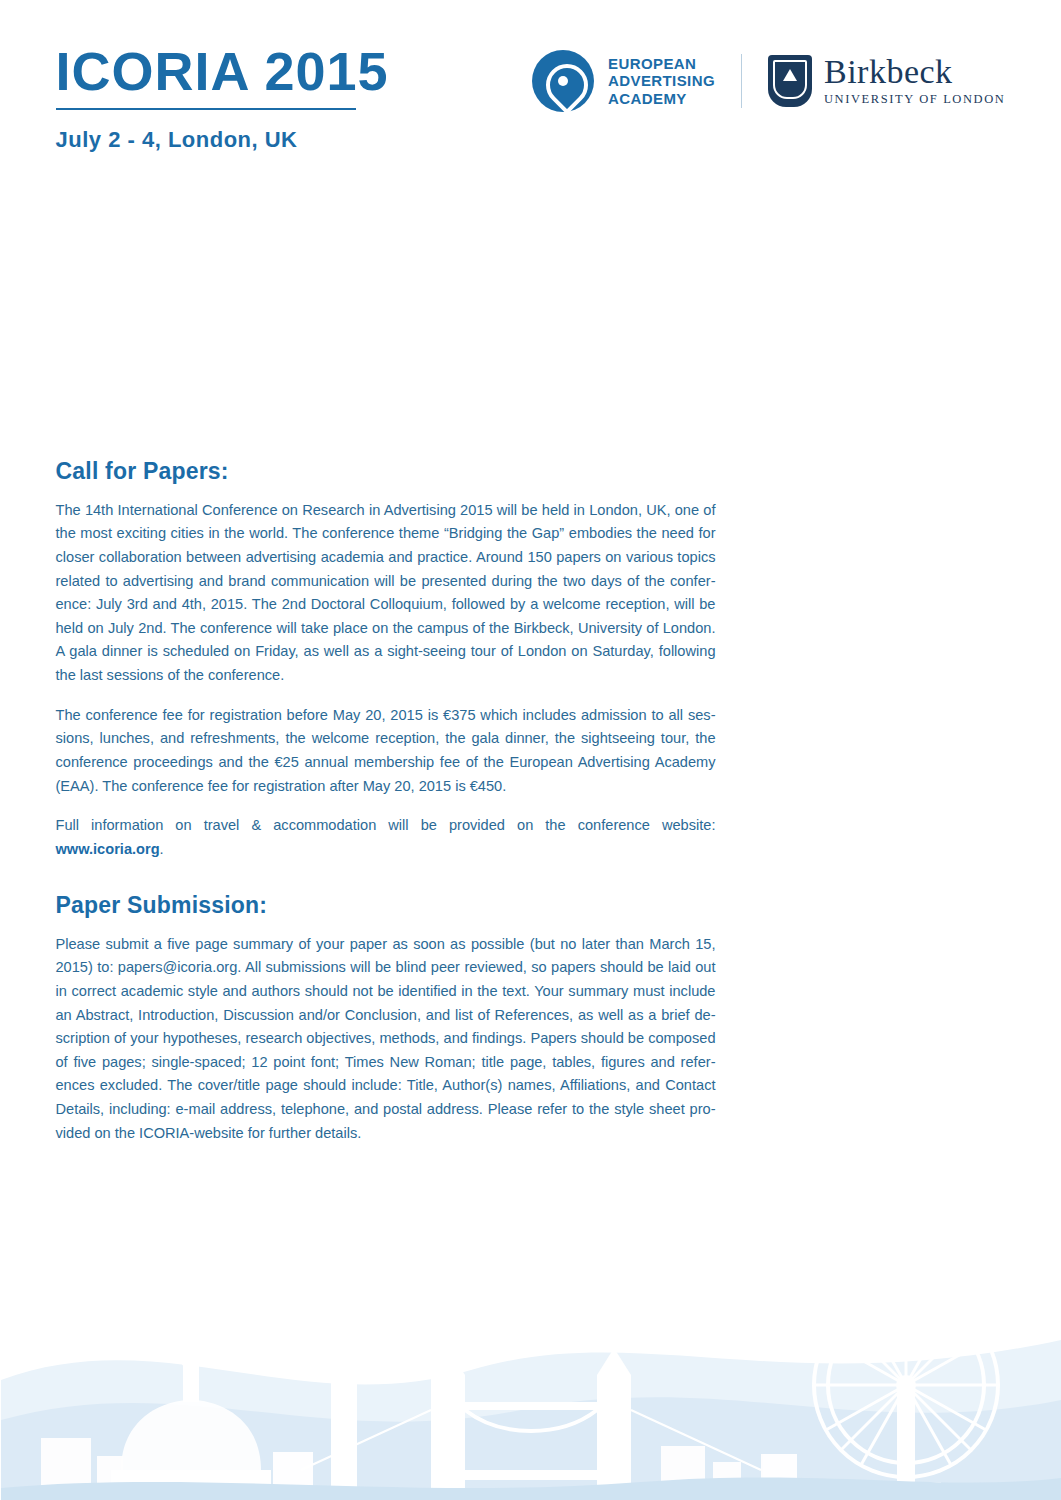ICORIA 2015
July 2 - 4, London, UK
European
Advertising
Academy
Birkbeck
University of London
Call for Papers:
The 14th International Conference on Research in Advertising 2015 will be held in London, UK, one of the most exciting cities in the world. The conference theme “Bridging the Gap” embodies the need for closer collaboration between advertising academia and practice. Around 150 papers on various topics related to advertising and brand communication will be presented during the two days of the conference: July 3rd and 4th, 2015. The 2nd Doctoral Colloquium, followed by a welcome reception, will be held on July 2nd. The conference will take place on the campus of the Birkbeck, University of London. A gala dinner is scheduled on Friday, as well as a sight-seeing tour of London on Saturday, following the last sessions of the conference.
The conference fee for registration before May 20, 2015 is €375 which includes admission to all sessions, lunches, and refreshments, the welcome reception, the gala dinner, the sightseeing tour, the conference proceedings and the €25 annual membership fee of the European Advertising Academy (EAA). The conference fee for registration after May 20, 2015 is €450.
Full information on travel & accommodation will be provided on the conference website: www.icoria.org.
Paper Submission:
Please submit a five page summary of your paper as soon as possible (but no later than March 15, 2015) to: papers@icoria.org. All submissions will be blind peer reviewed, so papers should be laid out in correct academic style and authors should not be identified in the text. Your summary must include an Abstract, Introduction, Discussion and/or Conclusion, and list of References, as well as a brief description of your hypotheses, research objectives, methods, and findings. Papers should be composed of five pages; single-spaced; 12 point font; Times New Roman; title page, tables, figures and references excluded. The cover/title page should include: Title, Author(s) names, Affiliations, and Contact Details, including: e-mail address, telephone, and postal address. Please refer to the style sheet provided on the ICORIA-website for further details.